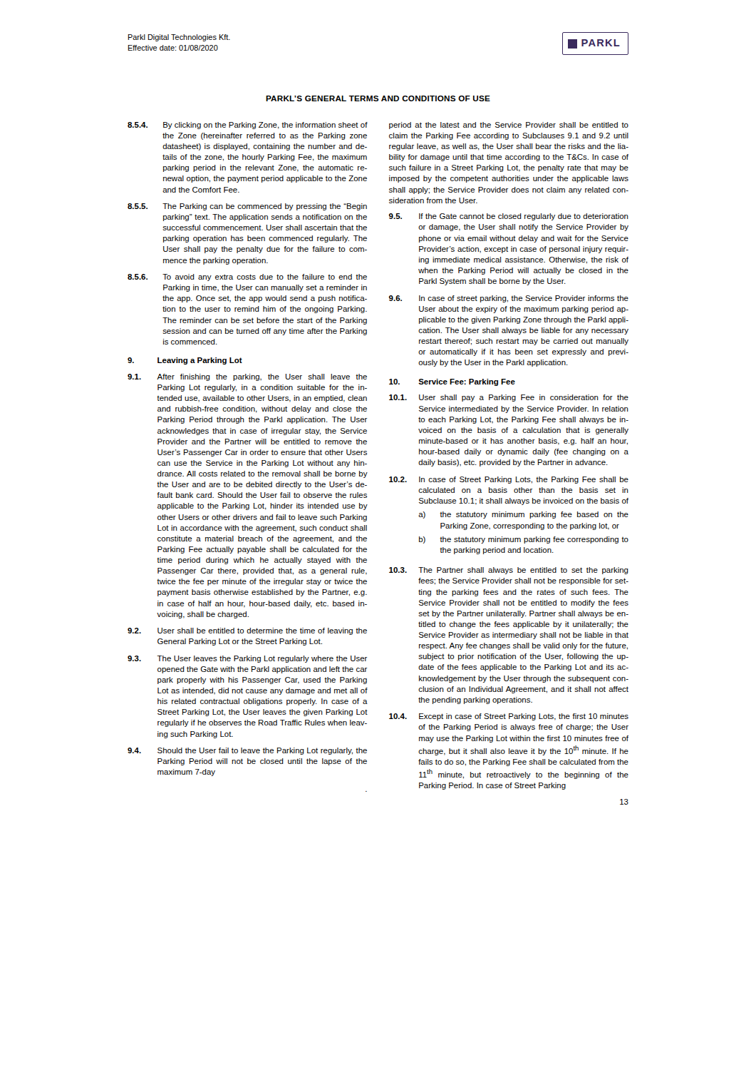Parkl Digital Technologies Kft.
Effective date: 01/08/2020
PARKL
PARKL’S GENERAL TERMS AND CONDITIONS OF USE
8.5.4.
By clicking on the Parking Zone, the information sheet of the Zone (hereinafter referred to as the Parking zone datasheet) is displayed, containing the number and details of the zone, the hourly Parking Fee, the maximum parking period in the relevant Zone, the automatic renewal option, the payment period applicable to the Zone and the Comfort Fee.
8.5.5.
The Parking can be commenced by pressing the “Begin parking” text. The application sends a notification on the successful commencement. User shall ascertain that the parking operation has been commenced regularly. The User shall pay the penalty due for the failure to commence the parking operation.
8.5.6.
To avoid any extra costs due to the failure to end the Parking in time, the User can manually set a reminder in the app. Once set, the app would send a push notification to the user to remind him of the ongoing Parking. The reminder can be set before the start of the Parking session and can be turned off any time after the Parking is commenced.
9.
Leaving a Parking Lot
9.1.
After finishing the parking, the User shall leave the Parking Lot regularly, in a condition suitable for the intended use, available to other Users, in an emptied, clean and rubbish-free condition, without delay and close the Parking Period through the Parkl application. The User acknowledges that in case of irregular stay, the Service Provider and the Partner will be entitled to remove the User’s Passenger Car in order to ensure that other Users can use the Service in the Parking Lot without any hindrance. All costs related to the removal shall be borne by the User and are to be debited directly to the User’s default bank card. Should the User fail to observe the rules applicable to the Parking Lot, hinder its intended use by other Users or other drivers and fail to leave such Parking Lot in accordance with the agreement, such conduct shall constitute a material breach of the agreement, and the Parking Fee actually payable shall be calculated for the time period during which he actually stayed with the Passenger Car there, provided that, as a general rule, twice the fee per minute of the irregular stay or twice the payment basis otherwise established by the Partner, e.g. in case of half an hour, hour-based daily, etc. based invoicing, shall be charged.
9.2.
User shall be entitled to determine the time of leaving the General Parking Lot or the Street Parking Lot.
9.3.
The User leaves the Parking Lot regularly where the User opened the Gate with the Parkl application and left the car park properly with his Passenger Car, used the Parking Lot as intended, did not cause any damage and met all of his related contractual obligations properly. In case of a Street Parking Lot, the User leaves the given Parking Lot regularly if he observes the Road Traffic Rules when leaving such Parking Lot.
9.4.
Should the User fail to leave the Parking Lot regularly, the Parking Period will not be closed until the lapse of the maximum 7-day
.
period at the latest and the Service Provider shall be entitled to claim the Parking Fee according to Subclauses 9.1 and 9.2 until regular leave, as well as, the User shall bear the risks and the liability for damage until that time according to the T&Cs. In case of such failure in a Street Parking Lot, the penalty rate that may be imposed by the competent authorities under the applicable laws shall apply; the Service Provider does not claim any related consideration from the User.
9.5.
If the Gate cannot be closed regularly due to deterioration or damage, the User shall notify the Service Provider by phone or via email without delay and wait for the Service Provider’s action, except in case of personal injury requiring immediate medical assistance. Otherwise, the risk of when the Parking Period will actually be closed in the Parkl System shall be borne by the User.
9.6.
In case of street parking, the Service Provider informs the User about the expiry of the maximum parking period applicable to the given Parking Zone through the Parkl application. The User shall always be liable for any necessary restart thereof; such restart may be carried out manually or automatically if it has been set expressly and previously by the User in the Parkl application.
10.
Service Fee: Parking Fee
10.1.
User shall pay a Parking Fee in consideration for the Service intermediated by the Service Provider. In relation to each Parking Lot, the Parking Fee shall always be invoiced on the basis of a calculation that is generally minute-based or it has another basis, e.g. half an hour, hour-based daily or dynamic daily (fee changing on a daily basis), etc. provided by the Partner in advance.
10.2.
In case of Street Parking Lots, the Parking Fee shall be calculated on a basis other than the basis set in Subclause 10.1; it shall always be invoiced on the basis of
a)
the statutory minimum parking fee based on the Parking Zone, corresponding to the parking lot, or
b)
the statutory minimum parking fee corresponding to the parking period and location.
10.3.
The Partner shall always be entitled to set the parking fees; the Service Provider shall not be responsible for setting the parking fees and the rates of such fees. The Service Provider shall not be entitled to modify the fees set by the Partner unilaterally. Partner shall always be entitled to change the fees applicable by it unilaterally; the Service Provider as intermediary shall not be liable in that respect. Any fee changes shall be valid only for the future, subject to prior notification of the User, following the update of the fees applicable to the Parking Lot and its acknowledgement by the User through the subsequent conclusion of an Individual Agreement, and it shall not affect the pending parking operations.
10.4.
Except in case of Street Parking Lots, the first 10 minutes of the Parking Period is always free of charge; the User may use the Parking Lot within the first 10 minutes free of charge, but it shall also leave it by the 10th minute. If he fails to do so, the Parking Fee shall be calculated from the 11th minute, but retroactively to the beginning of the Parking Period. In case of Street Parking
13